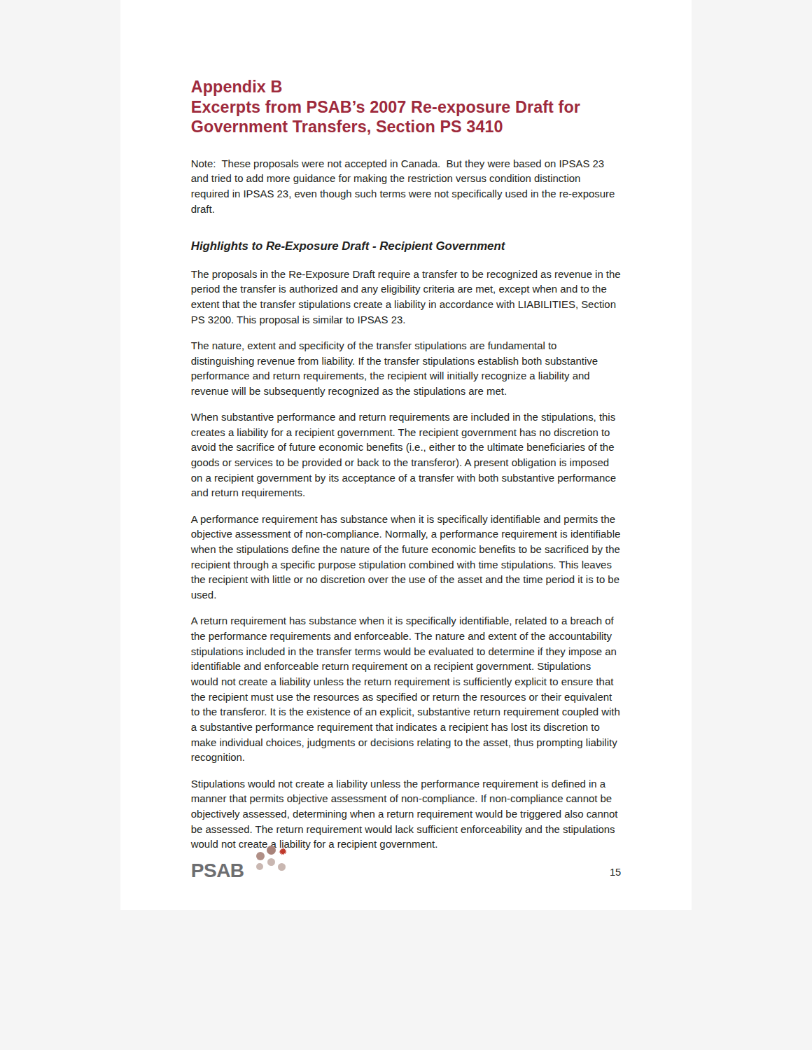Appendix B
Excerpts from PSAB’s 2007 Re-exposure Draft for Government Transfers, Section PS 3410
Note: These proposals were not accepted in Canada. But they were based on IPSAS 23 and tried to add more guidance for making the restriction versus condition distinction required in IPSAS 23, even though such terms were not specifically used in the re-exposure draft.
Highlights to Re-Exposure Draft - Recipient Government
The proposals in the Re-Exposure Draft require a transfer to be recognized as revenue in the period the transfer is authorized and any eligibility criteria are met, except when and to the extent that the transfer stipulations create a liability in accordance with LIABILITIES, Section PS 3200. This proposal is similar to IPSAS 23.
The nature, extent and specificity of the transfer stipulations are fundamental to distinguishing revenue from liability. If the transfer stipulations establish both substantive performance and return requirements, the recipient will initially recognize a liability and revenue will be subsequently recognized as the stipulations are met.
When substantive performance and return requirements are included in the stipulations, this creates a liability for a recipient government. The recipient government has no discretion to avoid the sacrifice of future economic benefits (i.e., either to the ultimate beneficiaries of the goods or services to be provided or back to the transferor). A present obligation is imposed on a recipient government by its acceptance of a transfer with both substantive performance and return requirements.
A performance requirement has substance when it is specifically identifiable and permits the objective assessment of non-compliance. Normally, a performance requirement is identifiable when the stipulations define the nature of the future economic benefits to be sacrificed by the recipient through a specific purpose stipulation combined with time stipulations. This leaves the recipient with little or no discretion over the use of the asset and the time period it is to be used.
A return requirement has substance when it is specifically identifiable, related to a breach of the performance requirements and enforceable. The nature and extent of the accountability stipulations included in the transfer terms would be evaluated to determine if they impose an identifiable and enforceable return requirement on a recipient government. Stipulations would not create a liability unless the return requirement is sufficiently explicit to ensure that the recipient must use the resources as specified or return the resources or their equivalent to the transferor. It is the existence of an explicit, substantive return requirement coupled with a substantive performance requirement that indicates a recipient has lost its discretion to make individual choices, judgments or decisions relating to the asset, thus prompting liability recognition.
Stipulations would not create a liability unless the performance requirement is defined in a manner that permits objective assessment of non-compliance. If non-compliance cannot be objectively assessed, determining when a return requirement would be triggered also cannot be assessed. The return requirement would lack sufficient enforceability and the stipulations would not create a liability for a recipient government.
PSAB
15